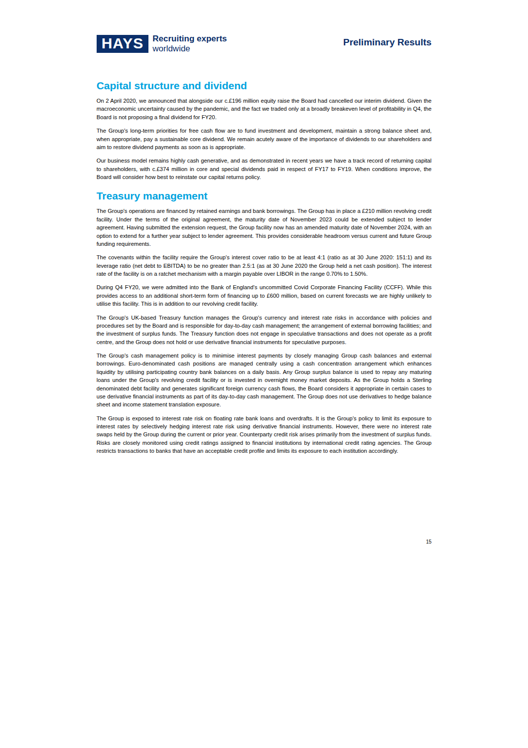HAYS
Recruiting experts
worldwide
Preliminary Results
Capital structure and dividend
On 2 April 2020, we announced that alongside our c.£196 million equity raise the Board had cancelled our interim dividend. Given the macroeconomic uncertainty caused by the pandemic, and the fact we traded only at a broadly breakeven level of profitability in Q4, the Board is not proposing a final dividend for FY20.
The Group's long-term priorities for free cash flow are to fund investment and development, maintain a strong balance sheet and, when appropriate, pay a sustainable core dividend. We remain acutely aware of the importance of dividends to our shareholders and aim to restore dividend payments as soon as is appropriate.
Our business model remains highly cash generative, and as demonstrated in recent years we have a track record of returning capital to shareholders, with c.£374 million in core and special dividends paid in respect of FY17 to FY19. When conditions improve, the Board will consider how best to reinstate our capital returns policy.
Treasury management
The Group's operations are financed by retained earnings and bank borrowings. The Group has in place a £210 million revolving credit facility. Under the terms of the original agreement, the maturity date of November 2023 could be extended subject to lender agreement. Having submitted the extension request, the Group facility now has an amended maturity date of November 2024, with an option to extend for a further year subject to lender agreement. This provides considerable headroom versus current and future Group funding requirements.
The covenants within the facility require the Group's interest cover ratio to be at least 4:1 (ratio as at 30 June 2020: 151:1) and its leverage ratio (net debt to EBITDA) to be no greater than 2.5:1 (as at 30 June 2020 the Group held a net cash position). The interest rate of the facility is on a ratchet mechanism with a margin payable over LIBOR in the range 0.70% to 1.50%.
During Q4 FY20, we were admitted into the Bank of England's uncommitted Covid Corporate Financing Facility (CCFF). While this provides access to an additional short-term form of financing up to £600 million, based on current forecasts we are highly unlikely to utilise this facility. This is in addition to our revolving credit facility.
The Group's UK-based Treasury function manages the Group's currency and interest rate risks in accordance with policies and procedures set by the Board and is responsible for day-to-day cash management; the arrangement of external borrowing facilities; and the investment of surplus funds. The Treasury function does not engage in speculative transactions and does not operate as a profit centre, and the Group does not hold or use derivative financial instruments for speculative purposes.
The Group's cash management policy is to minimise interest payments by closely managing Group cash balances and external borrowings. Euro-denominated cash positions are managed centrally using a cash concentration arrangement which enhances liquidity by utilising participating country bank balances on a daily basis. Any Group surplus balance is used to repay any maturing loans under the Group's revolving credit facility or is invested in overnight money market deposits. As the Group holds a Sterling denominated debt facility and generates significant foreign currency cash flows, the Board considers it appropriate in certain cases to use derivative financial instruments as part of its day-to-day cash management. The Group does not use derivatives to hedge balance sheet and income statement translation exposure.
The Group is exposed to interest rate risk on floating rate bank loans and overdrafts. It is the Group's policy to limit its exposure to interest rates by selectively hedging interest rate risk using derivative financial instruments. However, there were no interest rate swaps held by the Group during the current or prior year. Counterparty credit risk arises primarily from the investment of surplus funds. Risks are closely monitored using credit ratings assigned to financial institutions by international credit rating agencies. The Group restricts transactions to banks that have an acceptable credit profile and limits its exposure to each institution accordingly.
15